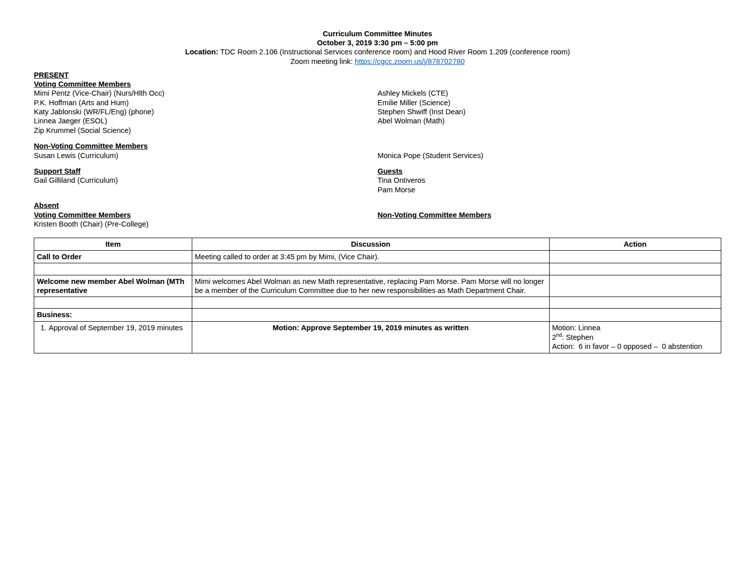Curriculum Committee Minutes
October 3, 2019 3:30 pm – 5:00 pm
Location: TDC Room 2.106 (Instructional Services conference room) and Hood River Room 1.209 (conference room)
Zoom meeting link: https://cgcc.zoom.us/j/878702780
PRESENT
Voting Committee Members
| Mimi Pentz (Vice-Chair) (Nurs/Hlth Occ) | Ashley Mickels (CTE) |
| P.K. Hoffman (Arts and Hum) | Emilie Miller (Science) |
| Katy Jablonski (WR/FL/Eng) (phone) | Stephen Shwiff (Inst Dean) |
| Linnea Jaeger (ESOL) | Abel Wolman (Math) |
| Zip Krummel (Social Science) | |
Non-Voting Committee Members
| Susan Lewis (Curriculum) | Monica Pope (Student Services) |
| Support Staff | Guests |
| Gail Gilliland (Curriculum) | Tina Ontiveros |
| | Pam Morse |
Absent
| Voting Committee Members | Non-Voting Committee Members |
| Kristen Booth (Chair) (Pre-College) | |
| Item | Discussion | Action |
| --- | --- | --- |
| Call to Order | Meeting called to order at 3:45 pm by Mimi, (Vice Chair). | |
| Welcome new member Abel Wolman (MTh representative | Mimi welcomes Abel Wolman as new Math representative, replacing Pam Morse. Pam Morse will no longer be a member of the Curriculum Committee due to her new responsibilities as Math Department Chair. | |
| Business: | | |
| Approval of September 19, 2019 minutes | Motion: Approve September 19, 2019 minutes as written | Motion: Linnea 2 nd : Stephen Action: 6 in favor – 0 opposed – 0 abstention |